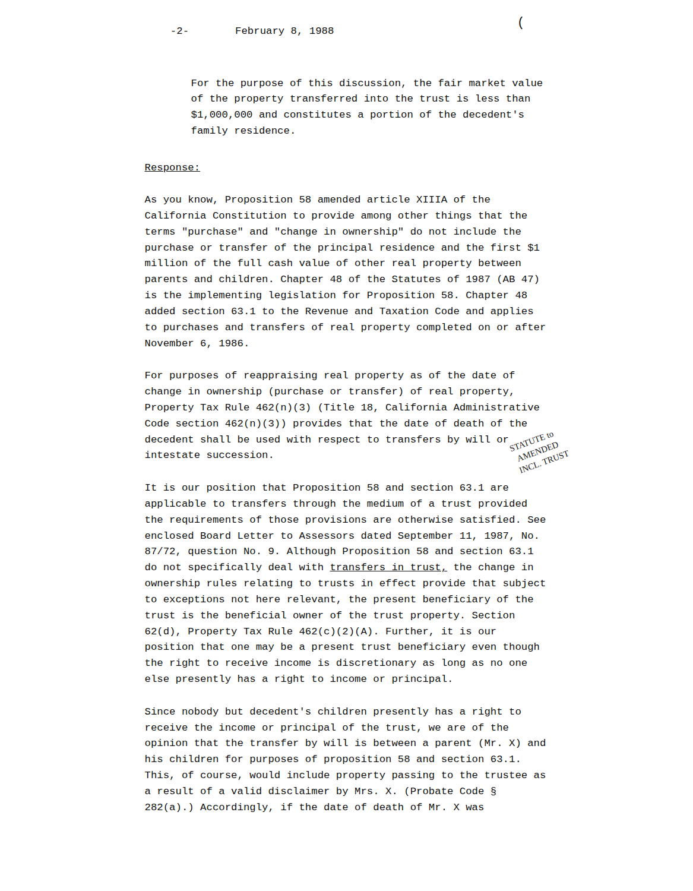(
​ -2- February 8, 1988
For the purpose of this discussion, the fair market value of the property transferred into the trust is less than $1,000,000 and constitutes a portion of the decedent's family residence.
Response:
As you know, Proposition 58 amended article XIIIA of the California Constitution to provide among other things that the terms "purchase" and "change in ownership" do not include the purchase or transfer of the principal residence and the first $1 million of the full cash value of other real property between parents and children. Chapter 48 of the Statutes of 1987 (AB 47) is the implementing legislation for Proposition 58. Chapter 48 added section 63.1 to the Revenue and Taxation Code and applies to purchases and transfers of real property completed on or after November 6, 1986.
For purposes of reappraising real property as of the date of change in ownership (purchase or transfer) of real property, Property Tax Rule 462(n)(3) (Title 18, California Administrative Code section 462(n)(3)) provides that the date of death of the decedent shall be used with respect to transfers by will or intestate succession.
It is our position that Proposition 58 and section 63.1 are applicable to transfers through the medium of a trust provided the requirements of those provisions are otherwise satisfied. See enclosed Board Letter to Assessors dated September 11, 1987, No. 87/72, question No. 9. Although Proposition 58 and section 63.1 do not specifically deal with transfers in trust, the change in ownership rules relating to trusts in effect provide that subject to exceptions not here relevant, the present beneficiary of the trust is the beneficial owner of the trust property. Section 62(d), Property Tax Rule 462(c)(2)(A). Further, it is our position that one may be a present trust beneficiary even though the right to receive income is discretionary as long as no one else presently has a right to income or principal.
Since nobody but decedent's children presently has a right to receive the income or principal of the trust, we are of the opinion that the transfer by will is between a parent (Mr. X) and his children for purposes of proposition 58 and section 63.1. This, of course, would include property passing to the trustee as a result of a valid disclaimer by Mrs. X. (Probate Code § 282(a).) Accordingly, if the date of death of Mr. X was
STATUTE to AMENDED INCL. TRUST